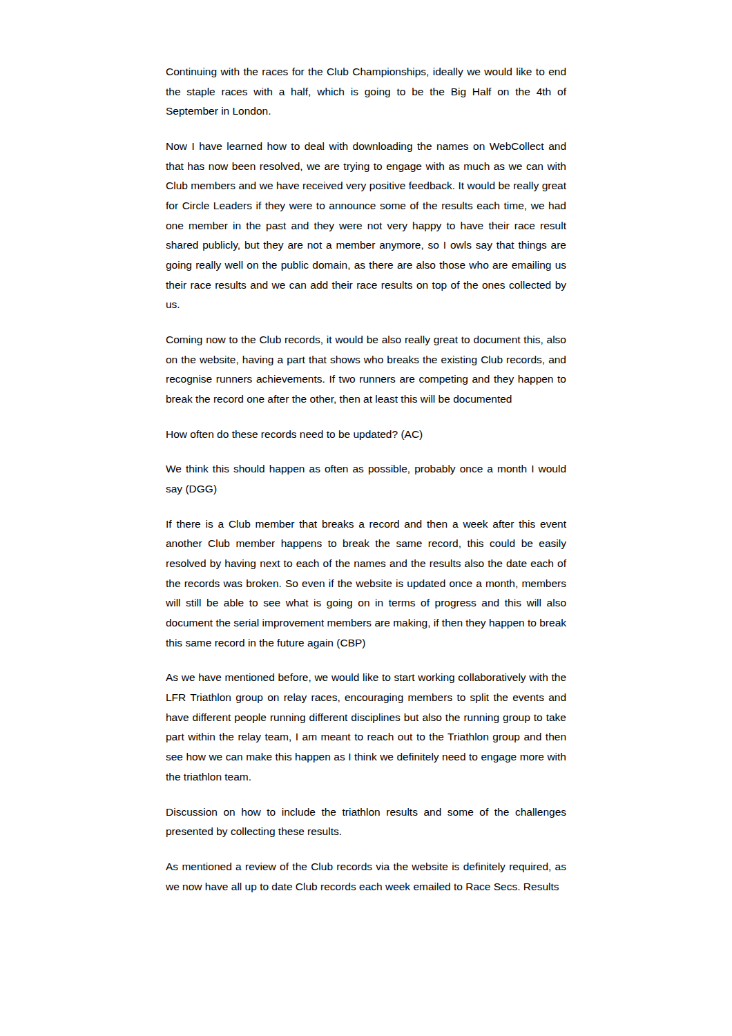Continuing with the races for the Club Championships, ideally we would like to end the staple races with a half, which is going to be the Big Half on the 4th of September in London.
Now I have learned how to deal with downloading the names on WebCollect and that has now been resolved, we are trying to engage with as much as we can with Club members and we have received very positive feedback. It would be really great for Circle Leaders if they were to announce some of the results each time, we had one member in the past and they were not very happy to have their race result shared publicly, but they are not a member anymore, so I owls say that things are going really well on the public domain, as there are also those who are emailing us their race results and we can add their race results on top of the ones collected by us.
Coming now to the Club records, it would be also really great to document this, also on the website, having a part that shows who breaks the existing Club records, and recognise runners achievements. If two runners are competing and they happen to break the record one after the other, then at least this will be documented
How often do these records need to be updated? (AC)
We think this should happen as often as possible, probably once a month I would say (DGG)
If there is a Club member that breaks a record and then a week after this event another Club member happens to break the same record, this could be easily resolved by having next to each of the names and the results also the date each of the records was broken. So even if the website is updated once a month, members will still be able to see what is going on in terms of progress and this will also document the serial improvement members are making, if then they happen to break this same record in the future again (CBP)
As we have mentioned before, we would like to start working collaboratively with the LFR Triathlon group on relay races, encouraging members to split the events and have different people running different disciplines but also the running group to take part within the relay team, I am meant to reach out to the Triathlon group and then see how we can make this happen as I think we definitely need to engage more with the triathlon team.
Discussion on how to include the triathlon results and some of the challenges presented by collecting these results.
As mentioned a review of the Club records via the website is definitely required, as we now have all up to date Club records each week emailed to Race Secs. Results